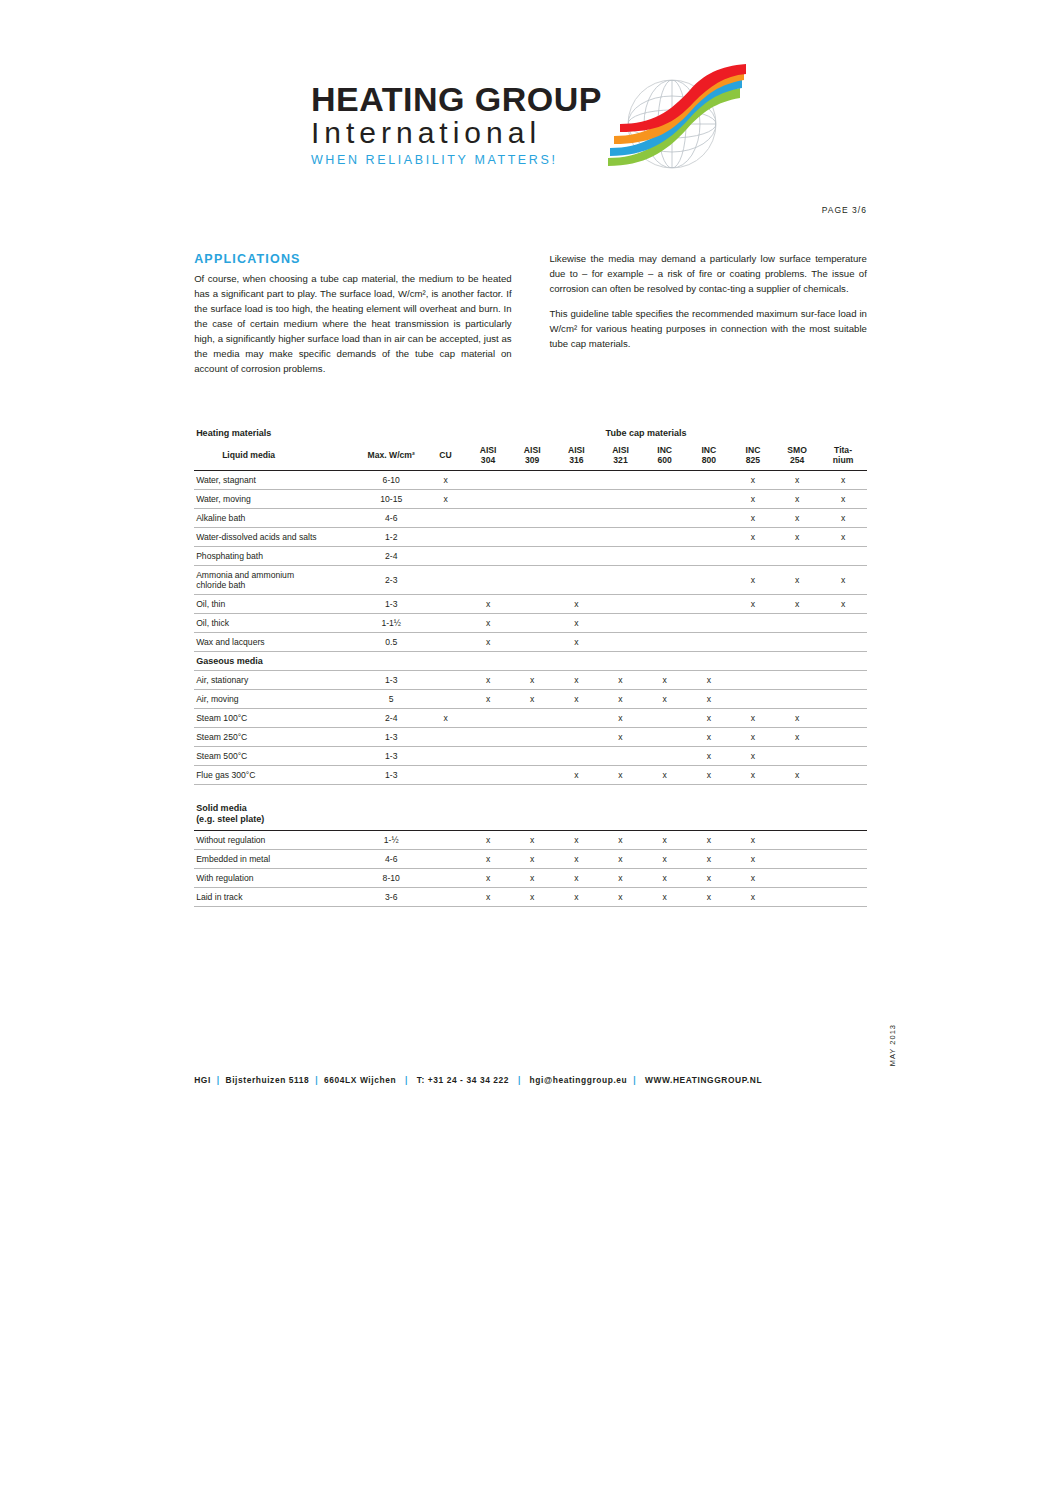HEATING GROUP
International
WHEN RELIABILITY MATTERS!
PAGE 3/6
APPLICATIONS
Of course, when choosing a tube cap material, the medium to be heated has a significant part to play. The surface load, W/cm², is another factor. If the surface load is too high, the heating element will overheat and burn. In the case of certain medium where the heat transmission is particularly high, a significantly higher surface load than in air can be accepted, just as the media may make specific demands of the tube cap material on account of corrosion problems.
Likewise the media may demand a particularly low surface temperature due to – for example – a risk of fire or coating problems. The issue of corrosion can often be resolved by contac-ting a supplier of chemicals.
This guideline table specifies the recommended maximum sur-face load in W/cm² for various heating purposes in connection with the most suitable tube cap materials.
| Heating materials | | Tube cap materials |
| Liquid media | Max. W/cm² | CU | AISI 304 | AISI 309 | AISI 316 | AISI 321 | INC 600 | INC 800 | INC 825 | SMO 254 | Tita- nium |
| Water, stagnant | 6-10 | x | | | | | | | x | x | x |
| Water, moving | 10-15 | x | | | | | | | x | x | x |
| Alkaline bath | 4-6 | | | | | | | | x | x | x |
| Water-dissolved acids and salts | 1-2 | | | | | | | | x | x | x |
| Phosphating bath | 2-4 | | | | | | | | | | |
| Ammonia and ammonium chloride bath | 2-3 | | | | | | | | x | x | x |
| Oil, thin | 1-3 | | x | | x | | | | x | x | x |
| Oil, thick | 1-1½ | | x | | x | | | | | | |
| Wax and lacquers | 0.5 | | x | | x | | | | | | |
| Gaseous media | | | | | | | | | | | |
| Air, stationary | 1-3 | | x | x | x | x | x | x | | | |
| Air, moving | 5 | | x | x | x | x | x | x | | | |
| Steam 100°C | 2-4 | x | | | | x | | x | x | x | |
| Steam 250°C | 1-3 | | | | | x | | x | x | x | |
| Steam 500°C | 1-3 | | | | | | | x | x | | |
| Flue gas 300°C | 1-3 | | | | x | x | x | x | x | x | |
| Solid media (e.g. steel plate) | | | | | | | | | | | |
| Without regulation | 1-½ | | x | x | x | x | x | x | x | | |
| Embedded in metal | 4-6 | | x | x | x | x | x | x | x | | |
| With regulation | 8-10 | | x | x | x | x | x | x | x | | |
| Laid in track | 3-6 | | x | x | x | x | x | x | x | | |
MAY 2013
HGI | Bijsterhuizen 5118 | 6604LX Wijchen | T: +31 24 - 34 34 222 | hgi@heatinggroup.eu | WWW.HEATINGGROUP.NL